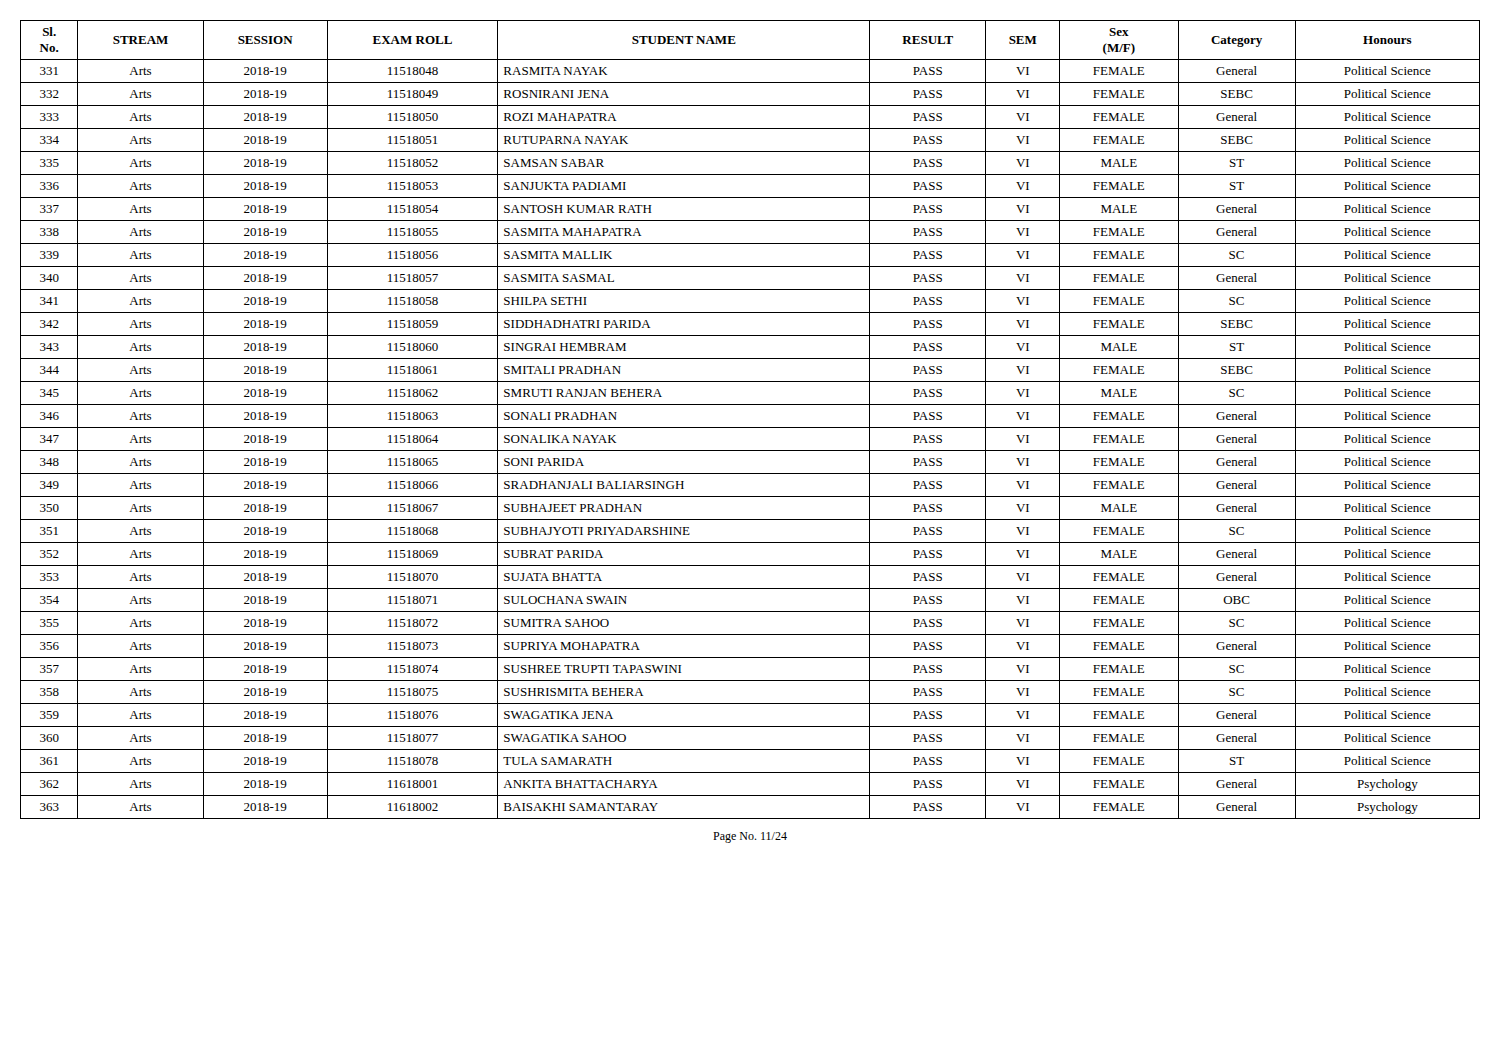| Sl. No. | STREAM | SESSION | EXAM ROLL | STUDENT NAME | RESULT | SEM | Sex (M/F) | Category | Honours |
| --- | --- | --- | --- | --- | --- | --- | --- | --- | --- |
| 331 | Arts | 2018-19 | 11518048 | RASMITA NAYAK | PASS | VI | FEMALE | General | Political Science |
| 332 | Arts | 2018-19 | 11518049 | ROSNIRANI JENA | PASS | VI | FEMALE | SEBC | Political Science |
| 333 | Arts | 2018-19 | 11518050 | ROZI MAHAPATRA | PASS | VI | FEMALE | General | Political Science |
| 334 | Arts | 2018-19 | 11518051 | RUTUPARNA NAYAK | PASS | VI | FEMALE | SEBC | Political Science |
| 335 | Arts | 2018-19 | 11518052 | SAMSAN SABAR | PASS | VI | MALE | ST | Political Science |
| 336 | Arts | 2018-19 | 11518053 | SANJUKTA PADIAMI | PASS | VI | FEMALE | ST | Political Science |
| 337 | Arts | 2018-19 | 11518054 | SANTOSH KUMAR RATH | PASS | VI | MALE | General | Political Science |
| 338 | Arts | 2018-19 | 11518055 | SASMITA MAHAPATRA | PASS | VI | FEMALE | General | Political Science |
| 339 | Arts | 2018-19 | 11518056 | SASMITA MALLIK | PASS | VI | FEMALE | SC | Political Science |
| 340 | Arts | 2018-19 | 11518057 | SASMITA SASMAL | PASS | VI | FEMALE | General | Political Science |
| 341 | Arts | 2018-19 | 11518058 | SHILPA SETHI | PASS | VI | FEMALE | SC | Political Science |
| 342 | Arts | 2018-19 | 11518059 | SIDDHADHATRI PARIDA | PASS | VI | FEMALE | SEBC | Political Science |
| 343 | Arts | 2018-19 | 11518060 | SINGRAI HEMBRAM | PASS | VI | MALE | ST | Political Science |
| 344 | Arts | 2018-19 | 11518061 | SMITALI PRADHAN | PASS | VI | FEMALE | SEBC | Political Science |
| 345 | Arts | 2018-19 | 11518062 | SMRUTI RANJAN BEHERA | PASS | VI | MALE | SC | Political Science |
| 346 | Arts | 2018-19 | 11518063 | SONALI PRADHAN | PASS | VI | FEMALE | General | Political Science |
| 347 | Arts | 2018-19 | 11518064 | SONALIKA NAYAK | PASS | VI | FEMALE | General | Political Science |
| 348 | Arts | 2018-19 | 11518065 | SONI PARIDA | PASS | VI | FEMALE | General | Political Science |
| 349 | Arts | 2018-19 | 11518066 | SRADHANJALI BALIARSINGH | PASS | VI | FEMALE | General | Political Science |
| 350 | Arts | 2018-19 | 11518067 | SUBHAJEET PRADHAN | PASS | VI | MALE | General | Political Science |
| 351 | Arts | 2018-19 | 11518068 | SUBHAJYOTI PRIYADARSHINE | PASS | VI | FEMALE | SC | Political Science |
| 352 | Arts | 2018-19 | 11518069 | SUBRAT PARIDA | PASS | VI | MALE | General | Political Science |
| 353 | Arts | 2018-19 | 11518070 | SUJATA BHATTA | PASS | VI | FEMALE | General | Political Science |
| 354 | Arts | 2018-19 | 11518071 | SULOCHANA SWAIN | PASS | VI | FEMALE | OBC | Political Science |
| 355 | Arts | 2018-19 | 11518072 | SUMITRA SAHOO | PASS | VI | FEMALE | SC | Political Science |
| 356 | Arts | 2018-19 | 11518073 | SUPRIYA MOHAPATRA | PASS | VI | FEMALE | General | Political Science |
| 357 | Arts | 2018-19 | 11518074 | SUSHREE TRUPTI TAPASWINI | PASS | VI | FEMALE | SC | Political Science |
| 358 | Arts | 2018-19 | 11518075 | SUSHRISMITA BEHERA | PASS | VI | FEMALE | SC | Political Science |
| 359 | Arts | 2018-19 | 11518076 | SWAGATIKA JENA | PASS | VI | FEMALE | General | Political Science |
| 360 | Arts | 2018-19 | 11518077 | SWAGATIKA SAHOO | PASS | VI | FEMALE | General | Political Science |
| 361 | Arts | 2018-19 | 11518078 | TULA SAMARATH | PASS | VI | FEMALE | ST | Political Science |
| 362 | Arts | 2018-19 | 11618001 | ANKITA BHATTACHARYA | PASS | VI | FEMALE | General | Psychology |
| 363 | Arts | 2018-19 | 11618002 | BAISAKHI SAMANTARAY | PASS | VI | FEMALE | General | Psychology |
Page No. 11/24